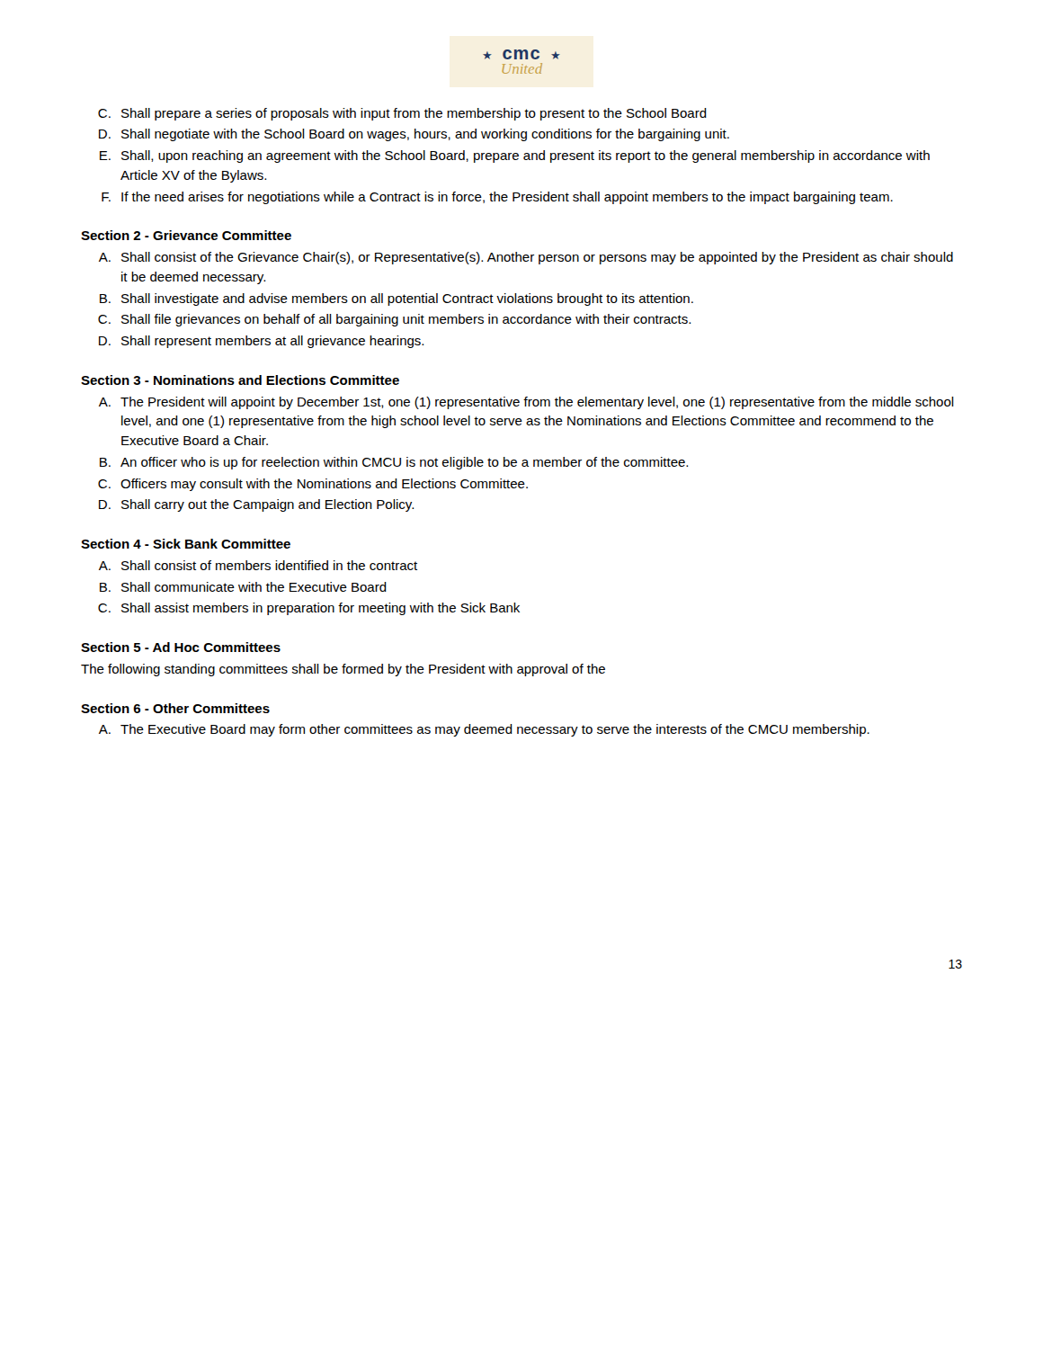★cmc★ United
Shall prepare a series of proposals with input from the membership to present to the School Board
Shall negotiate with the School Board on wages, hours, and working conditions for the bargaining unit.
Shall, upon reaching an agreement with the School Board, prepare and present its report to the general membership in accordance with Article XV of the Bylaws.
If the need arises for negotiations while a Contract is in force, the President shall appoint members to the impact bargaining team.
Section 2 - Grievance Committee
Shall consist of the Grievance Chair(s), or Representative(s). Another person or persons may be appointed by the President as chair should it be deemed necessary.
Shall investigate and advise members on all potential Contract violations brought to its attention.
Shall file grievances on behalf of all bargaining unit members in accordance with their contracts.
Shall represent members at all grievance hearings.
Section 3 - Nominations and Elections Committee
The President will appoint by December 1st, one (1) representative from the elementary level, one (1) representative from the middle school level, and one (1) representative from the high school level to serve as the Nominations and Elections Committee and recommend to the Executive Board a Chair.
An officer who is up for reelection within CMCU is not eligible to be a member of the committee.
Officers may consult with the Nominations and Elections Committee.
Shall carry out the Campaign and Election Policy.
Section 4 - Sick Bank Committee
Shall consist of members identified in the contract
Shall communicate with the Executive Board
Shall assist members in preparation for meeting with the Sick Bank
Section 5 - Ad Hoc Committees
The following standing committees shall be formed by the President with approval of the
Section 6 - Other Committees
The Executive Board may form other committees as may deemed necessary to serve the interests of the CMCU membership.
13